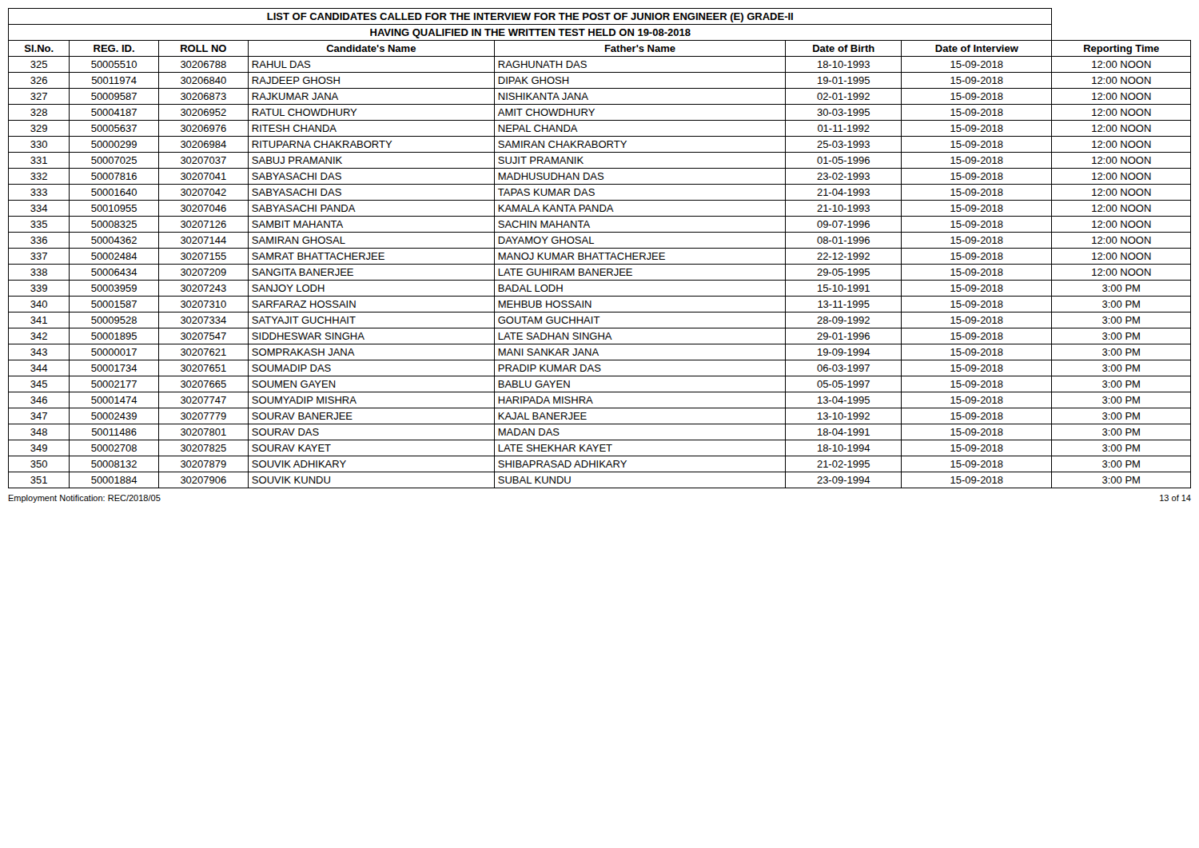| LIST OF CANDIDATES CALLED FOR THE INTERVIEW FOR THE POST OF JUNIOR ENGINEER (E) GRADE-II |
| HAVING QUALIFIED IN THE WRITTEN TEST HELD ON 19-08-2018 |
| Sl.No. | REG. ID. | ROLL NO | Candidate's Name | Father's Name | Date of Birth | Date of Interview | Reporting Time |
| 325 | 50005510 | 30206788 | RAHUL DAS | RAGHUNATH DAS | 18-10-1993 | 15-09-2018 | 12:00 NOON |
| 326 | 50011974 | 30206840 | RAJDEEP GHOSH | DIPAK GHOSH | 19-01-1995 | 15-09-2018 | 12:00 NOON |
| 327 | 50009587 | 30206873 | RAJKUMAR JANA | NISHIKANTA JANA | 02-01-1992 | 15-09-2018 | 12:00 NOON |
| 328 | 50004187 | 30206952 | RATUL CHOWDHURY | AMIT CHOWDHURY | 30-03-1995 | 15-09-2018 | 12:00 NOON |
| 329 | 50005637 | 30206976 | RITESH CHANDA | NEPAL CHANDA | 01-11-1992 | 15-09-2018 | 12:00 NOON |
| 330 | 50000299 | 30206984 | RITUPARNA CHAKRABORTY | SAMIRAN CHAKRABORTY | 25-03-1993 | 15-09-2018 | 12:00 NOON |
| 331 | 50007025 | 30207037 | SABUJ PRAMANIK | SUJIT PRAMANIK | 01-05-1996 | 15-09-2018 | 12:00 NOON |
| 332 | 50007816 | 30207041 | SABYASACHI DAS | MADHUSUDHAN DAS | 23-02-1993 | 15-09-2018 | 12:00 NOON |
| 333 | 50001640 | 30207042 | SABYASACHI DAS | TAPAS KUMAR DAS | 21-04-1993 | 15-09-2018 | 12:00 NOON |
| 334 | 50010955 | 30207046 | SABYASACHI PANDA | KAMALA KANTA PANDA | 21-10-1993 | 15-09-2018 | 12:00 NOON |
| 335 | 50008325 | 30207126 | SAMBIT MAHANTA | SACHIN MAHANTA | 09-07-1996 | 15-09-2018 | 12:00 NOON |
| 336 | 50004362 | 30207144 | SAMIRAN GHOSAL | DAYAMOY GHOSAL | 08-01-1996 | 15-09-2018 | 12:00 NOON |
| 337 | 50002484 | 30207155 | SAMRAT BHATTACHERJEE | MANOJ KUMAR BHATTACHERJEE | 22-12-1992 | 15-09-2018 | 12:00 NOON |
| 338 | 50006434 | 30207209 | SANGITA BANERJEE | LATE GUHIRAM BANERJEE | 29-05-1995 | 15-09-2018 | 12:00 NOON |
| 339 | 50003959 | 30207243 | SANJOY LODH | BADAL LODH | 15-10-1991 | 15-09-2018 | 3:00 PM |
| 340 | 50001587 | 30207310 | SARFARAZ HOSSAIN | MEHBUB HOSSAIN | 13-11-1995 | 15-09-2018 | 3:00 PM |
| 341 | 50009528 | 30207334 | SATYAJIT GUCHHAIT | GOUTAM GUCHHAIT | 28-09-1992 | 15-09-2018 | 3:00 PM |
| 342 | 50001895 | 30207547 | SIDDHESWAR SINGHA | LATE SADHAN SINGHA | 29-01-1996 | 15-09-2018 | 3:00 PM |
| 343 | 50000017 | 30207621 | SOMPRAKASH JANA | MANI SANKAR JANA | 19-09-1994 | 15-09-2018 | 3:00 PM |
| 344 | 50001734 | 30207651 | SOUMADIP DAS | PRADIP KUMAR DAS | 06-03-1997 | 15-09-2018 | 3:00 PM |
| 345 | 50002177 | 30207665 | SOUMEN GAYEN | BABLU GAYEN | 05-05-1997 | 15-09-2018 | 3:00 PM |
| 346 | 50001474 | 30207747 | SOUMYADIP MISHRA | HARIPADA MISHRA | 13-04-1995 | 15-09-2018 | 3:00 PM |
| 347 | 50002439 | 30207779 | SOURAV BANERJEE | KAJAL BANERJEE | 13-10-1992 | 15-09-2018 | 3:00 PM |
| 348 | 50011486 | 30207801 | SOURAV DAS | MADAN DAS | 18-04-1991 | 15-09-2018 | 3:00 PM |
| 349 | 50002708 | 30207825 | SOURAV KAYET | LATE SHEKHAR KAYET | 18-10-1994 | 15-09-2018 | 3:00 PM |
| 350 | 50008132 | 30207879 | SOUVIK ADHIKARY | SHIBAPRASAD ADHIKARY | 21-02-1995 | 15-09-2018 | 3:00 PM |
| 351 | 50001884 | 30207906 | SOUVIK KUNDU | SUBAL KUNDU | 23-09-1994 | 15-09-2018 | 3:00 PM |
Employment Notification: REC/2018/05 13 of 14